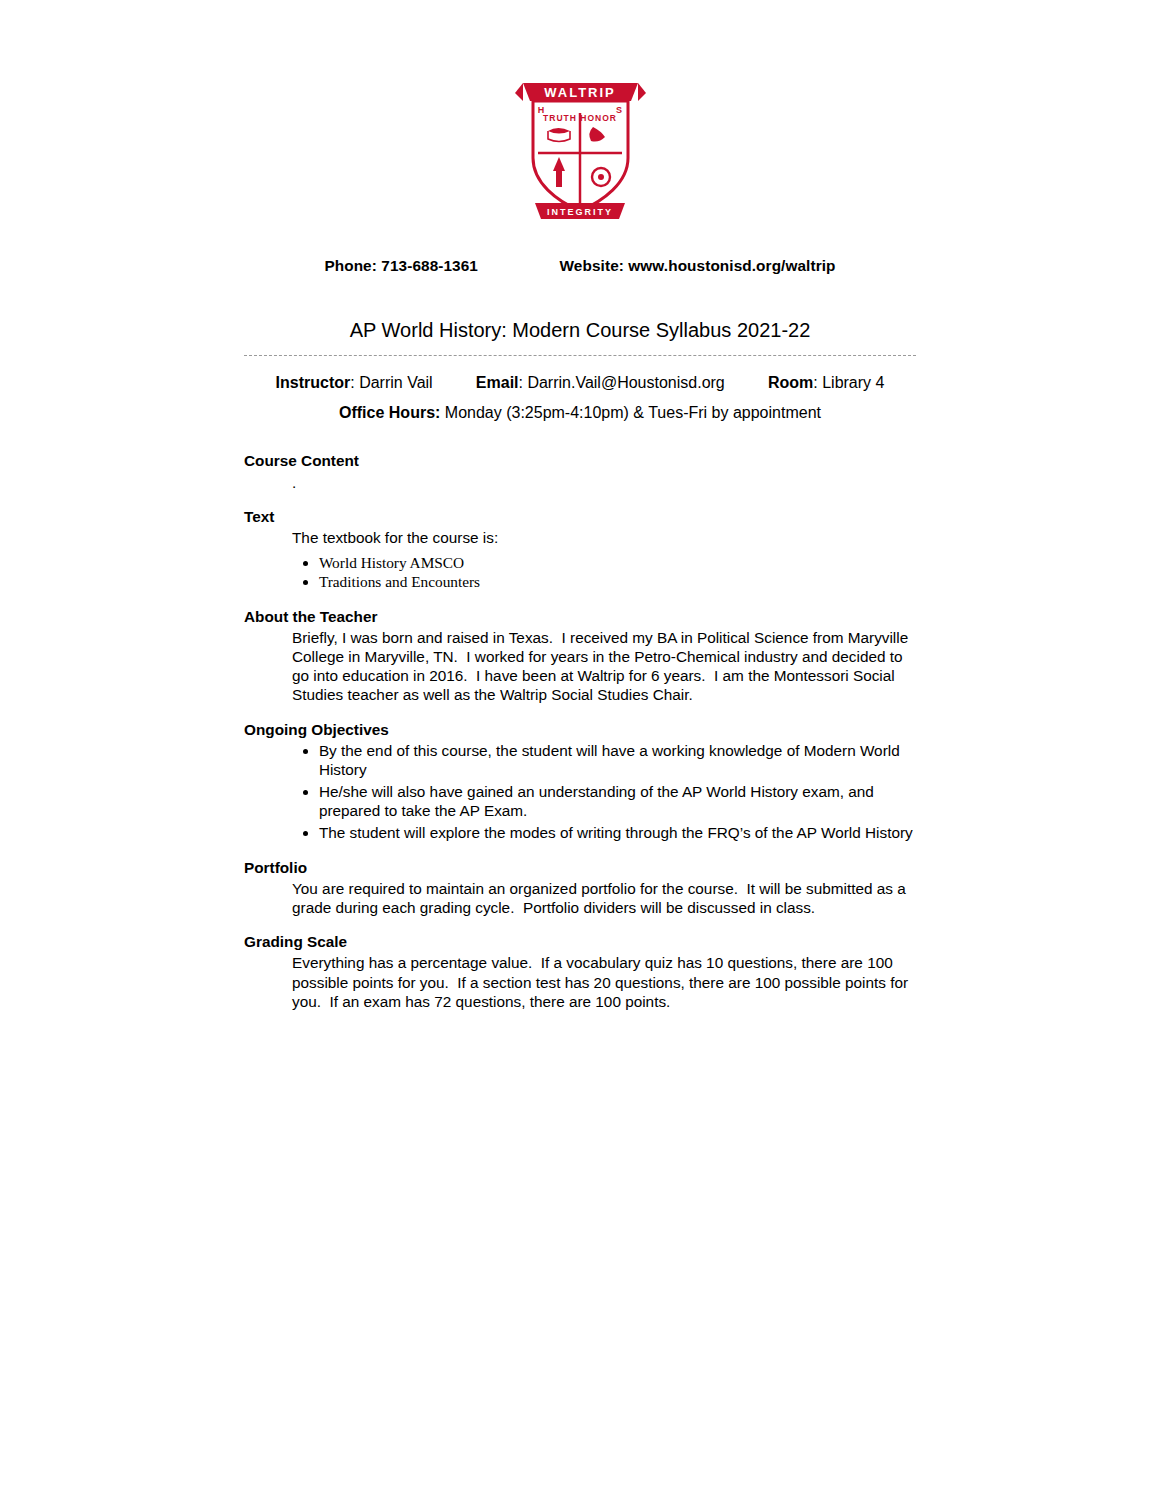WALTRIP INTEGRITY H S TRUTH HONOR
Phone: 713-688-1361 Website: www.houstonisd.org/waltrip
AP World History: Modern Course Syllabus 2021-22
Instructor: Darrin Vail Email: Darrin.Vail@Houstonisd.org Room: Library 4
Office Hours: Monday (3:25pm-4:10pm) & Tues-Fri by appointment
Course Content
.
Text
The textbook for the course is:
World History AMSCO
Traditions and Encounters
About the Teacher
Briefly, I was born and raised in Texas. I received my BA in Political Science from Maryville College in Maryville, TN. I worked for years in the Petro-Chemical industry and decided to go into education in 2016. I have been at Waltrip for 6 years. I am the Montessori Social Studies teacher as well as the Waltrip Social Studies Chair.
Ongoing Objectives
By the end of this course, the student will have a working knowledge of Modern World History
He/she will also have gained an understanding of the AP World History exam, and prepared to take the AP Exam.
The student will explore the modes of writing through the FRQ’s of the AP World History
Portfolio
You are required to maintain an organized portfolio for the course. It will be submitted as a grade during each grading cycle. Portfolio dividers will be discussed in class.
Grading Scale
Everything has a percentage value. If a vocabulary quiz has 10 questions, there are 100 possible points for you. If a section test has 20 questions, there are 100 possible points for you. If an exam has 72 questions, there are 100 points.